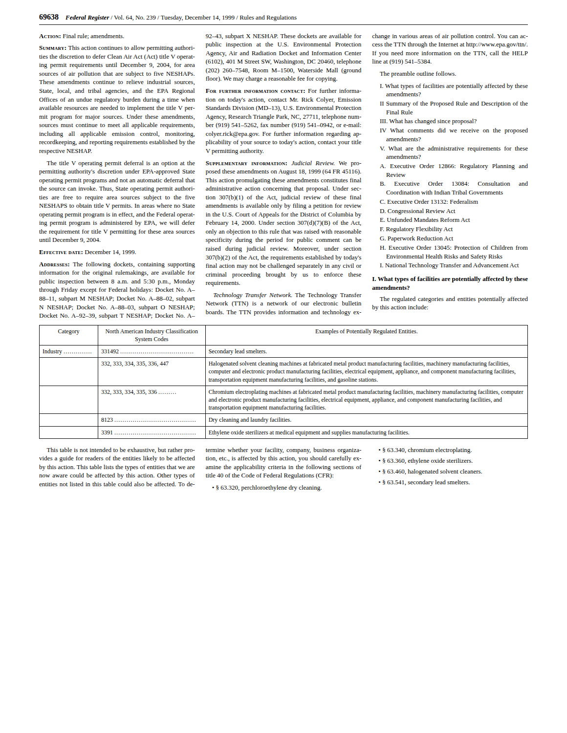69638 Federal Register / Vol. 64, No. 239 / Tuesday, December 14, 1999 / Rules and Regulations
Action: Final rule; amendments.
Summary: This action continues to allow permitting authorities the discretion to defer Clean Air Act (Act) title V operating permit requirements until December 9, 2004, for area sources of air pollution that are subject to five NESHAPs. These amendments continue to relieve industrial sources, State, local, and tribal agencies, and the EPA Regional Offices of an undue regulatory burden during a time when available resources are needed to implement the title V permit program for major sources. Under these amendments, sources must continue to meet all applicable requirements, including all applicable emission control, monitoring, recordkeeping, and reporting requirements established by the respective NESHAP.
The title V operating permit deferral is an option at the permitting authority's discretion under EPA-approved State operating permit programs and not an automatic deferral that the source can invoke. Thus, State operating permit authorities are free to require area sources subject to the five NESHAPS to obtain title V permits. In areas where no State operating permit program is in effect, and the Federal operating permit program is administered by EPA, we will defer the requirement for title V permitting for these area sources until December 9, 2004.
Effective date: December 14, 1999.
Addresses: The following dockets, containing supporting information for the original rulemakings, are available for public inspection between 8 a.m. and 5:30 p.m., Monday through Friday except for Federal holidays: Docket No. A–88–11, subpart M NESHAP; Docket No. A–88–02, subpart N NESHAP; Docket No. A–88–03, subpart O NESHAP; Docket No. A–92–39, subpart T NESHAP; Docket No. A–92–43, subpart X NESHAP. These dockets are available for public inspection at the U.S. Environmental Protection Agency, Air and Radiation Docket and Information Center (6102), 401 M Street SW, Washington, DC 20460, telephone (202) 260–7548, Room M–1500, Waterside Mall (ground floor). We may charge a reasonable fee for copying.
For further information contact: For further information on today's action, contact Mr. Rick Colyer, Emission Standards Division (MD–13), U.S. Environmental Protection Agency, Research Triangle Park, NC, 27711, telephone number (919) 541–5262, fax number (919) 541–0942, or e-mail: colyer.rick@epa.gov. For further information regarding applicability of your source to today's action, contact your title V permitting authority.
Supplementary information: Judicial Review. We proposed these amendments on August 18, 1999 (64 FR 45116). This action promulgating these amendments constitutes final administrative action concerning that proposal. Under section 307(b)(1) of the Act, judicial review of these final amendments is available only by filing a petition for review in the U.S. Court of Appeals for the District of Columbia by February 14, 2000. Under section 307(d)(7)(B) of the Act, only an objection to this rule that was raised with reasonable specificity during the period for public comment can be raised during judicial review. Moreover, under section 307(b)(2) of the Act, the requirements established by today's final action may not be challenged separately in any civil or criminal proceeding brought by us to enforce these requirements.
Technology Transfer Network. The Technology Transfer Network (TTN) is a network of our electronic bulletin boards. The TTN provides information and technology exchange in various areas of air pollution control. You can access the TTN through the Internet at http://www.epa.gov/ttn/. If you need more information on the TTN, call the HELP line at (919) 541–5384.
The preamble outline follows.
I. What types of facilities are potentially affected by these amendments?
II Summary of the Proposed Rule and Description of the Final Rule
III. What has changed since proposal?
IV What comments did we receive on the proposed amendments?
V. What are the administrative requirements for these amendments?
A. Executive Order 12866: Regulatory Planning and Review
B. Executive Order 13084: Consultation and Coordination with Indian Tribal Governments
C. Executive Order 13132: Federalism
D. Congressional Review Act
E. Unfunded Mandates Reform Act
F. Regulatory Flexibility Act
G. Paperwork Reduction Act
H. Executive Order 13045: Protection of Children from Environmental Health Risks and Safety Risks
I. National Technology Transfer and Advancement Act
I. What types of facilities are potentially affected by these amendments?
The regulated categories and entities potentially affected by this action include:
| Category | North American Industry Classification System Codes | Examples of Potentially Regulated Entities. |
| --- | --- | --- |
| Industry .............. | 331492 .................................... | Secondary lead smelters. |
| | 332, 333, 334, 335, 336, 447 | Halogenated solvent cleaning machines at fabricated metal product manufacturing facilities, machinery manufacturing facilities, computer and electronic product manufacturing facilities, electrical equipment, appliance, and component manufacturing facilities, transportation equipment manufacturing facilities, and gasoline stations. |
| | 332, 333, 334, 335, 336 ......... | Chromium electroplating machines at fabricated metal product manufacturing facilities, machinery manufacturing facilities, computer and electronic product manufacturing facilities, electrical equipment, appliance, and component manufacturing facilities, and transportation equipment manufacturing facilities. |
| | 8123 ........................................ | Dry cleaning and laundry facilities. |
| | 3391 ........................................ | Ethylene oxide sterilizers at medical equipment and supplies manufacturing facilities. |
This table is not intended to be exhaustive, but rather provides a guide for readers of the entities likely to be affected by this action. This table lists the types of entities that we are now aware could be affected by this action. Other types of entities not listed in this table could also be affected. To determine whether your facility, company, business organization, etc., is affected by this action, you should carefully examine the applicability criteria in the following sections of title 40 of the Code of Federal Regulations (CFR):
§ 63.320, perchloroethylene dry cleaning.
§ 63.340, chromium electroplating.
§ 63.360, ethylene oxide sterilizers.
§ 63.460, halogenated solvent cleaners.
§ 63.541, secondary lead smelters.